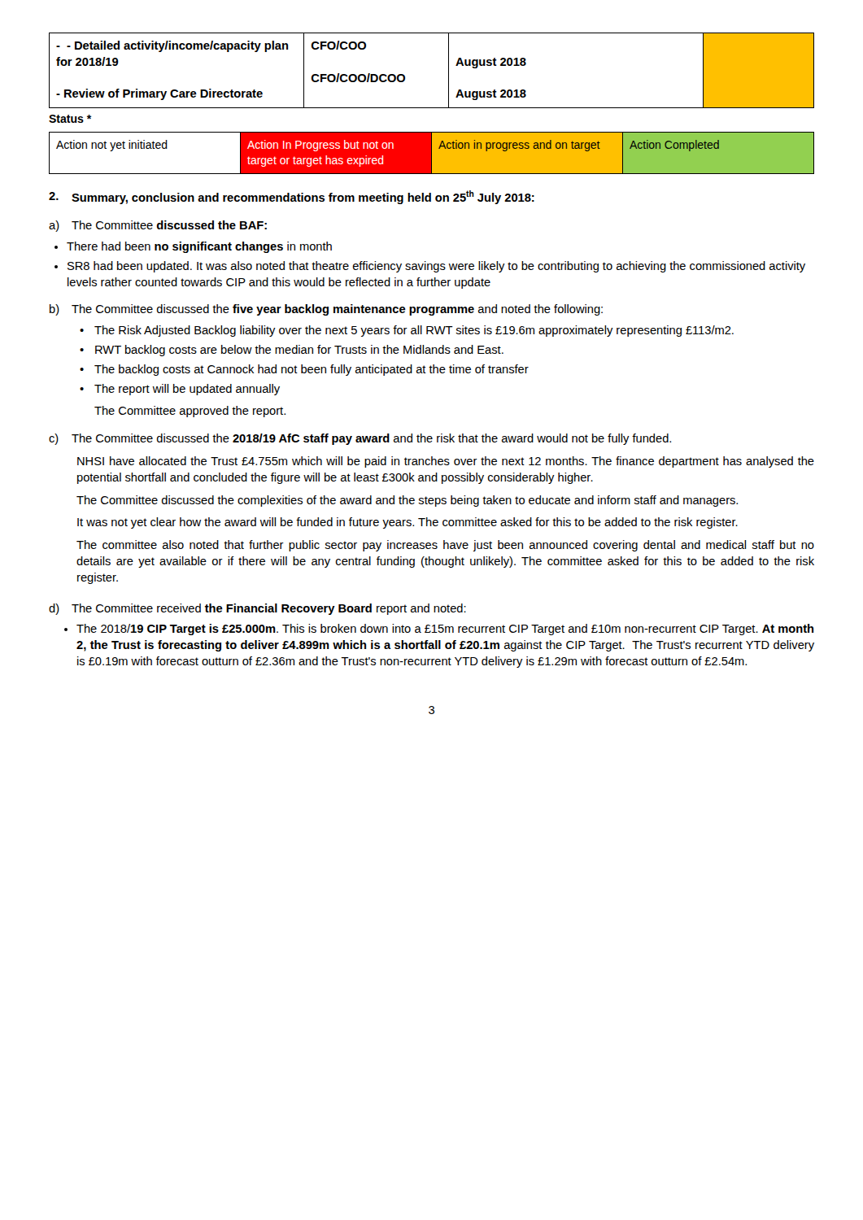| - - Detailed activity/income/capacity plan for 2018/19 - Review of Primary Care Directorate | CFO/COO CFO/COO/DCOO | August 2018 August 2018 | |
Status *
| Action not yet initiated | Action In Progress but not on target or target has expired | Action in progress and on target | Action Completed |
2. Summary, conclusion and recommendations from meeting held on 25th July 2018:
a) The Committee discussed the BAF:
There had been no significant changes in month
SR8 had been updated. It was also noted that theatre efficiency savings were likely to be contributing to achieving the commissioned activity levels rather counted towards CIP and this would be reflected in a further update
b) The Committee discussed the five year backlog maintenance programme and noted the following:
The Risk Adjusted Backlog liability over the next 5 years for all RWT sites is £19.6m approximately representing £113/m2.
RWT backlog costs are below the median for Trusts in the Midlands and East.
The backlog costs at Cannock had not been fully anticipated at the time of transfer
The report will be updated annually
The Committee approved the report.
c) The Committee discussed the 2018/19 AfC staff pay award and the risk that the award would not be fully funded.
NHSI have allocated the Trust £4.755m which will be paid in tranches over the next 12 months. The finance department has analysed the potential shortfall and concluded the figure will be at least £300k and possibly considerably higher.
The Committee discussed the complexities of the award and the steps being taken to educate and inform staff and managers.
It was not yet clear how the award will be funded in future years. The committee asked for this to be added to the risk register.
The committee also noted that further public sector pay increases have just been announced covering dental and medical staff but no details are yet available or if there will be any central funding (thought unlikely). The committee asked for this to be added to the risk register.
d) The Committee received the Financial Recovery Board report and noted:
The 2018/19 CIP Target is £25.000m. This is broken down into a £15m recurrent CIP Target and £10m non-recurrent CIP Target. At month 2, the Trust is forecasting to deliver £4.899m which is a shortfall of £20.1m against the CIP Target. The Trust's recurrent YTD delivery is £0.19m with forecast outturn of £2.36m and the Trust's non-recurrent YTD delivery is £1.29m with forecast outturn of £2.54m.
3